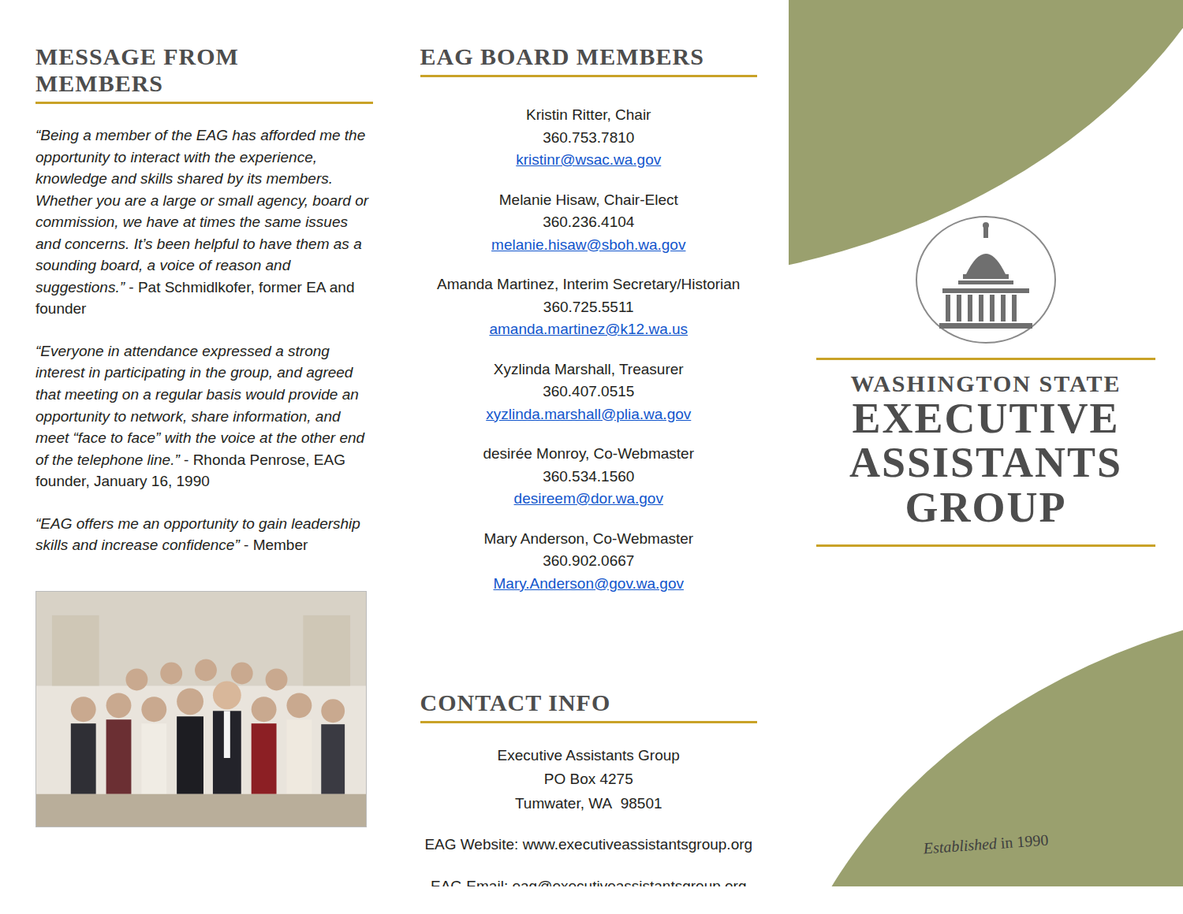Message from Members
“Being a member of the EAG has afforded me the opportunity to interact with the experience, knowledge and skills shared by its members. Whether you are a large or small agency, board or commission, we have at times the same issues and concerns. It’s been helpful to have them as a sounding board, a voice of reason and suggestions.” - Pat Schmidlkofer, former EA and founder
“Everyone in attendance expressed a strong interest in participating in the group, and agreed that meeting on a regular basis would provide an opportunity to network, share information, and meet “face to face” with the voice at the other end of the telephone line.” - Rhonda Penrose, EAG founder, January 16, 1990
“EAG offers me an opportunity to gain leadership skills and increase confidence” - Member
EAG Board Members
Kristin Ritter, Chair
360.753.7810
kristinr@wsac.wa.gov
Melanie Hisaw, Chair-Elect
360.236.4104
melanie.hisaw@sboh.wa.gov
Amanda Martinez, Interim Secretary/Historian
360.725.5511
amanda.martinez@k12.wa.us
Xyzlinda Marshall, Treasurer
360.407.0515
xyzlinda.marshall@plia.wa.gov
desirée Monroy, Co-Webmaster
360.534.1560
desireem@dor.wa.gov
Mary Anderson, Co-Webmaster
360.902.0667
Mary.Anderson@gov.wa.gov
Contact Info
Executive Assistants Group
PO Box 4275
Tumwater, WA 98501
EAG Website: www.executiveassistantsgroup.org
EAG Email: eag@executiveassistantsgroup.org
Washington State
Executive
Assistants
Group
Established in 1990